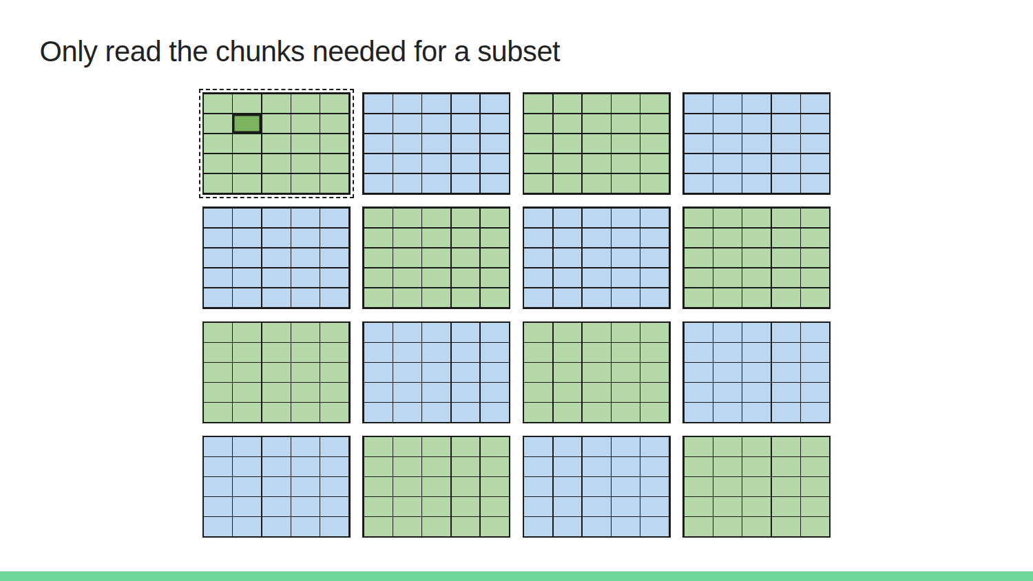Only read the chunks needed for a subset